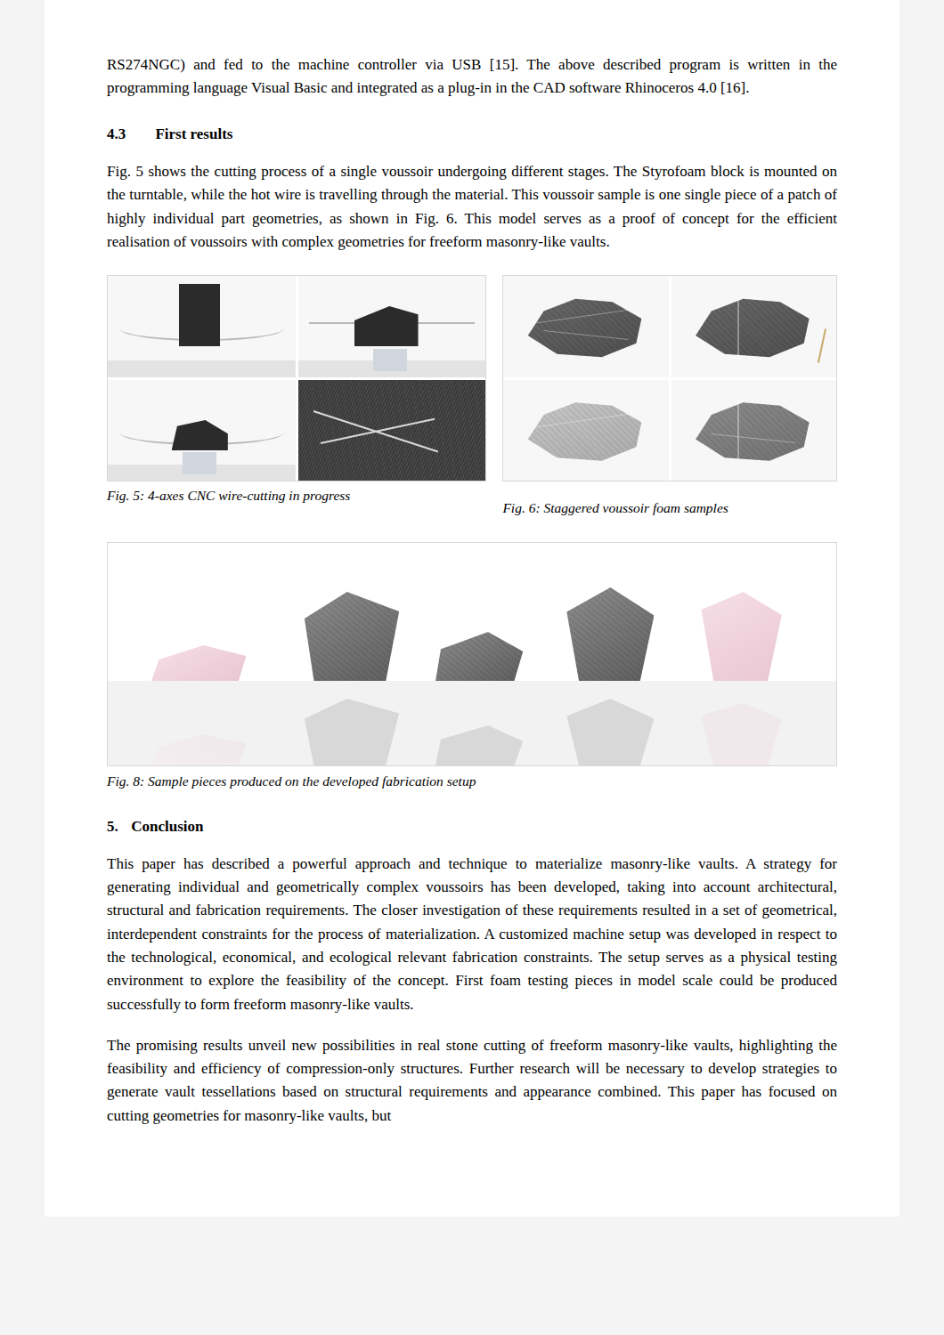RS274NGC) and fed to the machine controller via USB [15]. The above described program is written in the programming language Visual Basic and integrated as a plug-in in the CAD software Rhinoceros 4.0 [16].
4.3 First results
Fig. 5 shows the cutting process of a single voussoir undergoing different stages. The Styrofoam block is mounted on the turntable, while the hot wire is travelling through the material. This voussoir sample is one single piece of a patch of highly individual part geometries, as shown in Fig. 6. This model serves as a proof of concept for the efficient realisation of voussoirs with complex geometries for freeform masonry-like vaults.
Fig. 5: 4-axes CNC wire-cutting in progress
Fig. 6: Staggered voussoir foam samples
Fig. 8: Sample pieces produced on the developed fabrication setup
5. Conclusion
This paper has described a powerful approach and technique to materialize masonry-like vaults. A strategy for generating individual and geometrically complex voussoirs has been developed, taking into account architectural, structural and fabrication requirements. The closer investigation of these requirements resulted in a set of geometrical, interdependent constraints for the process of materialization. A customized machine setup was developed in respect to the technological, economical, and ecological relevant fabrication constraints. The setup serves as a physical testing environment to explore the feasibility of the concept. First foam testing pieces in model scale could be produced successfully to form freeform masonry-like vaults.
The promising results unveil new possibilities in real stone cutting of freeform masonry-like vaults, highlighting the feasibility and efficiency of compression-only structures. Further research will be necessary to develop strategies to generate vault tessellations based on structural requirements and appearance combined. This paper has focused on cutting geometries for masonry-like vaults, but